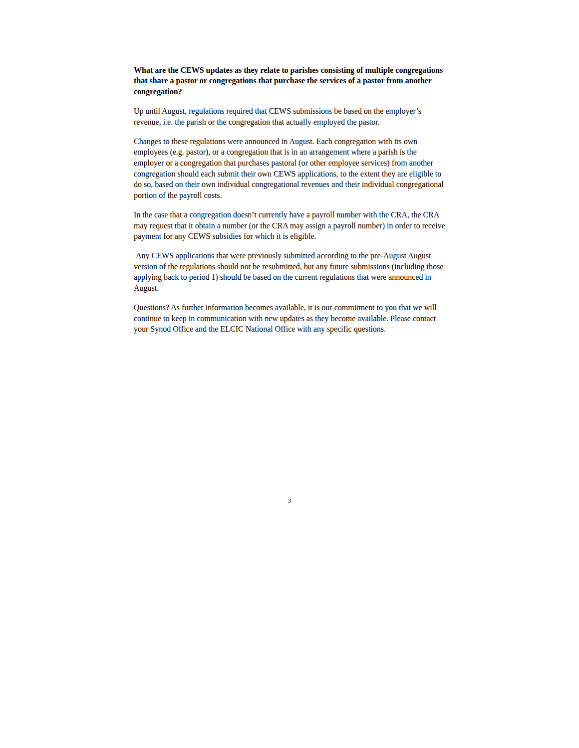What are the CEWS updates as they relate to parishes consisting of multiple congregations that share a pastor or congregations that purchase the services of a pastor from another congregation?
Up until August, regulations required that CEWS submissions be based on the employer’s revenue, i.e. the parish or the congregation that actually employed the pastor.
Changes to these regulations were announced in August. Each congregation with its own employees (e.g. pastor), or a congregation that is in an arrangement where a parish is the employer or a congregation that purchases pastoral (or other employee services) from another congregation should each submit their own CEWS applications, to the extent they are eligible to do so, based on their own individual congregational revenues and their individual congregational portion of the payroll costs.
In the case that a congregation doesn’t currently have a payroll number with the CRA, the CRA may request that it obtain a number (or the CRA may assign a payroll number) in order to receive payment for any CEWS subsidies for which it is eligible.
Any CEWS applications that were previously submitted according to the pre-August August version of the regulations should not be resubmitted, but any future submissions (including those applying back to period 1) should be based on the current regulations that were announced in August.
Questions? As further information becomes available, it is our commitment to you that we will continue to keep in communication with new updates as they become available. Please contact your Synod Office and the ELCIC National Office with any specific questions.
3